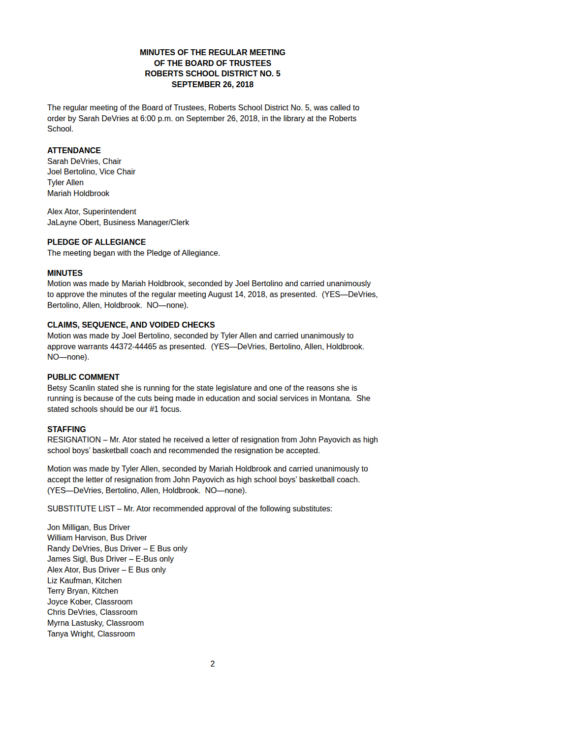MINUTES OF THE REGULAR MEETING
OF THE BOARD OF TRUSTEES
ROBERTS SCHOOL DISTRICT NO. 5
SEPTEMBER 26, 2018
The regular meeting of the Board of Trustees, Roberts School District No. 5, was called to order by Sarah DeVries at 6:00 p.m. on September 26, 2018, in the library at the Roberts School.
Attendance
Sarah DeVries, Chair
Joel Bertolino, Vice Chair
Tyler Allen
Mariah Holdbrook
Alex Ator, Superintendent
JaLayne Obert, Business Manager/Clerk
Pledge of Allegiance
The meeting began with the Pledge of Allegiance.
Minutes
Motion was made by Mariah Holdbrook, seconded by Joel Bertolino and carried unanimously to approve the minutes of the regular meeting August 14, 2018, as presented. (YES—DeVries, Bertolino, Allen, Holdbrook. NO—none).
Claims, Sequence, and Voided Checks
Motion was made by Joel Bertolino, seconded by Tyler Allen and carried unanimously to approve warrants 44372-44465 as presented. (YES—DeVries, Bertolino, Allen, Holdbrook. NO—none).
Public Comment
Betsy Scanlin stated she is running for the state legislature and one of the reasons she is running is because of the cuts being made in education and social services in Montana. She stated schools should be our #1 focus.
Staffing
RESIGNATION – Mr. Ator stated he received a letter of resignation from John Payovich as high school boys’ basketball coach and recommended the resignation be accepted.
Motion was made by Tyler Allen, seconded by Mariah Holdbrook and carried unanimously to accept the letter of resignation from John Payovich as high school boys’ basketball coach. (YES—DeVries, Bertolino, Allen, Holdbrook. NO—none).
SUBSTITUTE LIST – Mr. Ator recommended approval of the following substitutes:
Jon Milligan, Bus Driver
William Harvison, Bus Driver
Randy DeVries, Bus Driver – E Bus only
James Sigl, Bus Driver – E-Bus only
Alex Ator, Bus Driver – E Bus only
Liz Kaufman, Kitchen
Terry Bryan, Kitchen
Joyce Kober, Classroom
Chris DeVries, Classroom
Myrna Lastusky, Classroom
Tanya Wright, Classroom
2